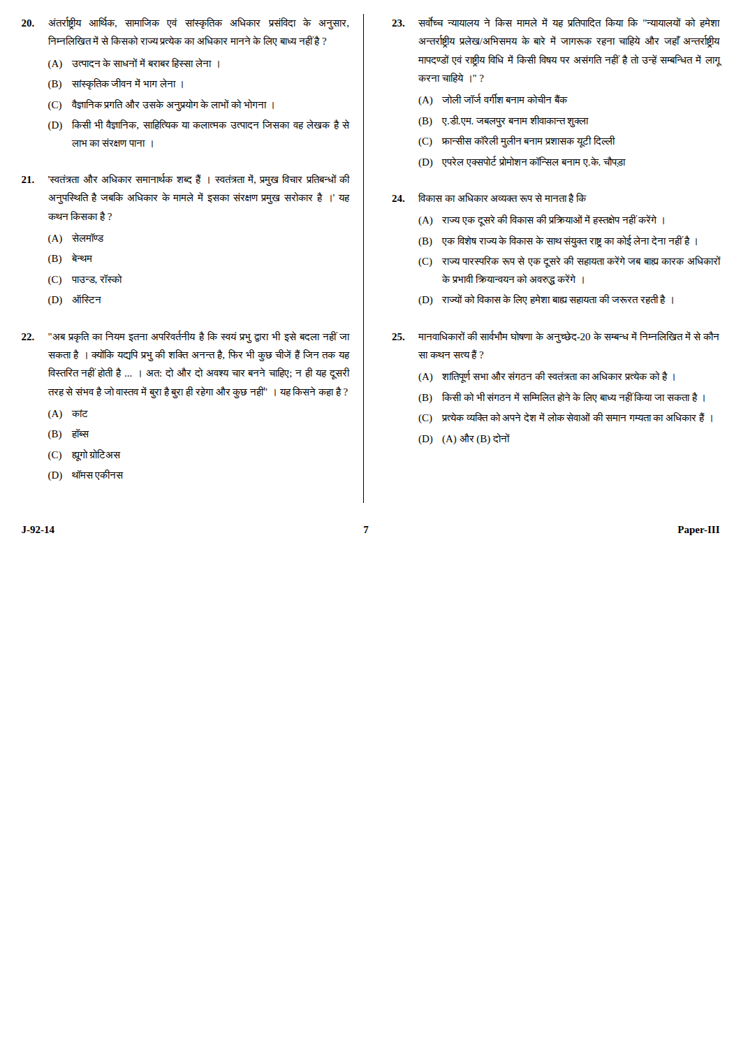20.
अंतर्राष्ट्रीय आर्थिक, सामाजिक एवं सांस्कृतिक अधिकार प्रसंविदा के अनुसार, निम्नलिखित में से किसको राज्य प्रत्येक का अधिकार मानने के लिए बाध्य नहीं है ?
(A)
उत्पादन के साधनों में बराबर हिस्सा लेना ।
(B)
सांस्कृतिक जीवन में भाग लेना ।
(C)
वैज्ञानिक प्रगति और उसके अनुप्रयोग के लाभों को भोगना ।
(D)
किसी भी वैज्ञानिक, साहित्यिक या कलात्मक उत्पादन जिसका वह लेखक है से लाभ का संरक्षण पाना ।
21.
'स्वतंत्रता और अधिकार समानार्थक शब्द हैं । स्वतंत्रता में, प्रमुख विचार प्रतिबन्धों की अनुपस्थिति है जबकि अधिकार के मामले में इसका संरक्षण प्रमुख सरोकार है ।' यह कथन किसका है ?
(A)
सेलमॉण्ड
(B)
बेन्थम
(C)
पाउन्ड, रॉस्को
(D)
ऑस्टिन
22.
"अब प्रकृति का नियम इतना अपरिवर्तनीय है कि स्वयं प्रभु द्वारा भी इसे बदला नहीं जा सकता है । क्योंकि यद्यपि प्रभु की शक्ति अनन्त है, फिर भी कुछ चीजें हैं जिन तक यह विस्तरित नहीं होती है ... । अत: दो और दो अवश्य चार बनने चाहिए; न ही यह दूसरी तरह से संभव है जो वास्तव में बुरा है बुरा ही रहेगा और कुछ नहीं" । यह किसने कहा है ?
(A)
कांट
(B)
हॉब्स
(C)
ह्यूगो ग्रोटिअस
(D)
थॉमस एकीनस
23.
सर्वोच्च न्यायालय ने किस मामले में यह प्रतिपादित किया कि "न्यायालयों को हमेशा अन्तर्राष्ट्रीय प्रलेख/अभिसमय के बारे में जागरूक रहना चाहिये और जहाँ अन्तर्राष्ट्रीय मापदण्डों एवं राष्ट्रीय विधि में किसी विषय पर असंगति नहीं है तो उन्हें सम्बन्धित में लागू करना चाहिये ।" ?
(A)
जोली जॉर्ज वर्गीश बनाम कोचीन बैंक
(B)
ए.डी.एम. जबलपुर बनाम शीवाकान्त शुक्ला
(C)
फ्रान्सीस कॉरेली मुलीन बनाम प्रशासक यूटी दिल्ली
(D)
एपरेल एक्सपोर्ट प्रोमोशन कॉन्सिल बनाम ए.के. चौपड़ा
24.
विकास का अधिकार अव्यक्त रूप से मानता है कि
(A)
राज्य एक दूसरे की विकास की प्रक्रियाओं में हस्तक्षेप नहीं करेंगे ।
(B)
एक विशेष राज्य के विकास के साथ संयुक्त राष्ट्र का कोई लेना देना नहीं है ।
(C)
राज्य पारस्परिक रूप से एक दूसरे की सहायता करेंगे जब बाह्य कारक अधिकारों के प्रभावी क्रियान्वयन को अवरुद्ध करेंगे ।
(D)
राज्यों को विकास के लिए हमेशा बाह्य सहायता की जरूरत रहती है ।
25.
मानवाधिकारों की सार्वभौम घोषणा के अनुच्छेद-20 के सम्बन्ध में निम्नलिखित में से कौन सा कथन सत्य हैं ?
(A)
शांतिपूर्ण सभा और संगठन की स्वतंत्रता का अधिकार प्रत्येक को है ।
(B)
किसी को भी संगठन में सम्मिलित होने के लिए बाध्य नहीं किया जा सकता है ।
(C)
प्रत्येक व्यक्ति को अपने देश में लोक सेवाओं की समान गम्यता का अधिकार हैं ।
(D)
(A) और (B) दोनों
J-92-14
7
Paper-III